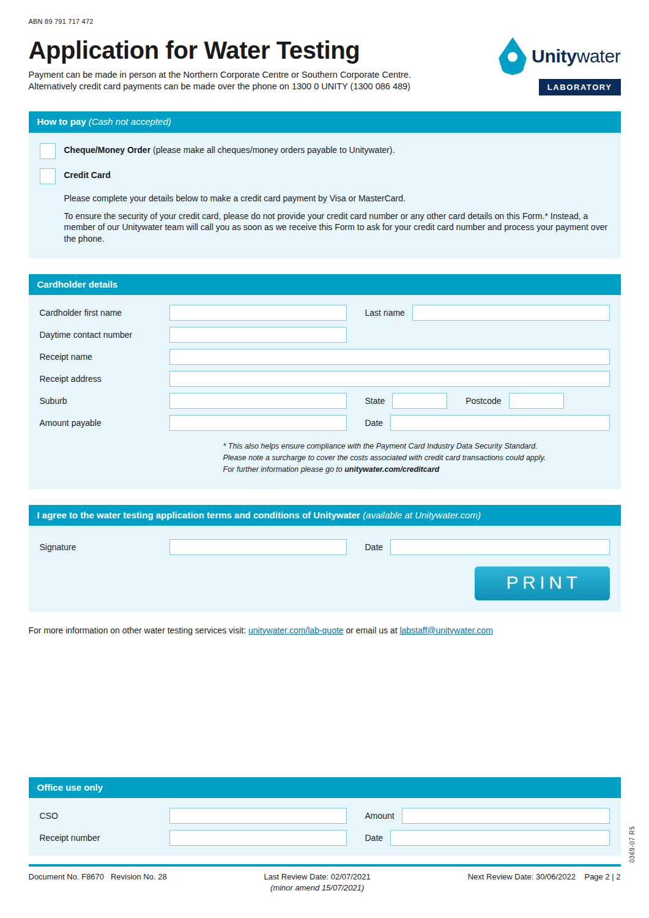ABN 89 791 717 472
Application for Water Testing
Payment can be made in person at the Northern Corporate Centre or Southern Corporate Centre.
Alternatively credit card payments can be made over the phone on 1300 0 UNITY (1300 086 489)
Unitywater
LABORATORY
How to pay (Cash not accepted)
Cheque/Money Order (please make all cheques/money orders payable to Unitywater).
Credit Card
Please complete your details below to make a credit card payment by Visa or MasterCard.
To ensure the security of your credit card, please do not provide your credit card number or any other card details on this Form.* Instead, a member of our Unitywater team will call you as soon as we receive this Form to ask for your credit card number and process your payment over the phone.
Cardholder details
Cardholder first name
Last name
Daytime contact number
Receipt name
Receipt address
Suburb
State
Postcode
Amount payable
Date
* This also helps ensure compliance with the Payment Card Industry Data Security Standard.
Please note a surcharge to cover the costs associated with credit card transactions could apply.
For further information please go to unitywater.com/creditcard
I agree to the water testing application terms and conditions of Unitywater (available at Unitywater.com)
Signature
Date
PRINT
For more information on other water testing services visit: unitywater.com/lab-quote or email us at labstaff@unitywater.com
Office use only
CSO
Amount
Receipt number
Date
0369-07 R5
Document No. F8670 Revision No. 28
Last Review Date: 02/07/2021
(minor amend 15/07/2021)
Next Review Date: 30/06/2022 Page 2 | 2